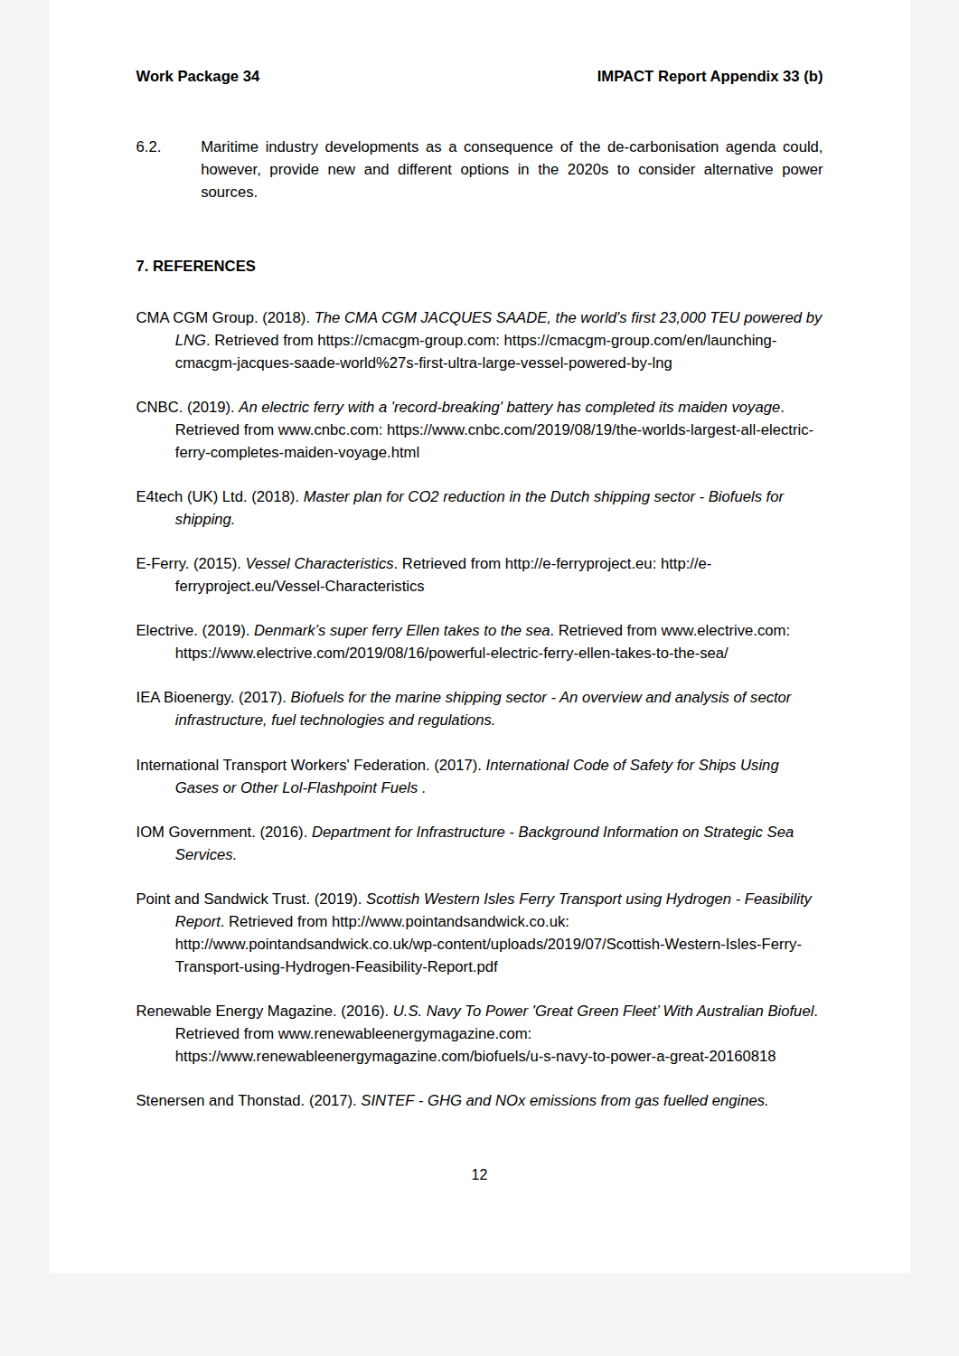Work Package 34
IMPACT Report Appendix 33 (b)
6.2.
Maritime industry developments as a consequence of the de-carbonisation agenda could, however, provide new and different options in the 2020s to consider alternative power sources.
7. REFERENCES
CMA CGM Group. (2018). The CMA CGM JACQUES SAADE, the world's first 23,000 TEU powered by LNG. Retrieved from https://cmacgm-group.com: https://cmacgm-group.com/en/launching-cmacgm-jacques-saade-world%27s-first-ultra-large-vessel-powered-by-lng
CNBC. (2019). An electric ferry with a 'record-breaking' battery has completed its maiden voyage. Retrieved from www.cnbc.com: https://www.cnbc.com/2019/08/19/the-worlds-largest-all-electric-ferry-completes-maiden-voyage.html
E4tech (UK) Ltd. (2018). Master plan for CO2 reduction in the Dutch shipping sector - Biofuels for shipping.
E-Ferry. (2015). Vessel Characteristics. Retrieved from http://e-ferryproject.eu: http://e-ferryproject.eu/Vessel-Characteristics
Electrive. (2019). Denmark’s super ferry Ellen takes to the sea. Retrieved from www.electrive.com: https://www.electrive.com/2019/08/16/powerful-electric-ferry-ellen-takes-to-the-sea/
IEA Bioenergy. (2017). Biofuels for the marine shipping sector - An overview and analysis of sector infrastructure, fuel technologies and regulations.
International Transport Workers' Federation. (2017). International Code of Safety for Ships Using Gases or Other Lol-Flashpoint Fuels .
IOM Government. (2016). Department for Infrastructure - Background Information on Strategic Sea Services.
Point and Sandwick Trust. (2019). Scottish Western Isles Ferry Transport using Hydrogen - Feasibility Report. Retrieved from http://www.pointandsandwick.co.uk: http://www.pointandsandwick.co.uk/wp-content/uploads/2019/07/Scottish-Western-Isles-Ferry-Transport-using-Hydrogen-Feasibility-Report.pdf
Renewable Energy Magazine. (2016). U.S. Navy To Power 'Great Green Fleet’ With Australian Biofuel. Retrieved from www.renewableenergymagazine.com: https://www.renewableenergymagazine.com/biofuels/u-s-navy-to-power-a-great-20160818
Stenersen and Thonstad. (2017). SINTEF - GHG and NOx emissions from gas fuelled engines.
12